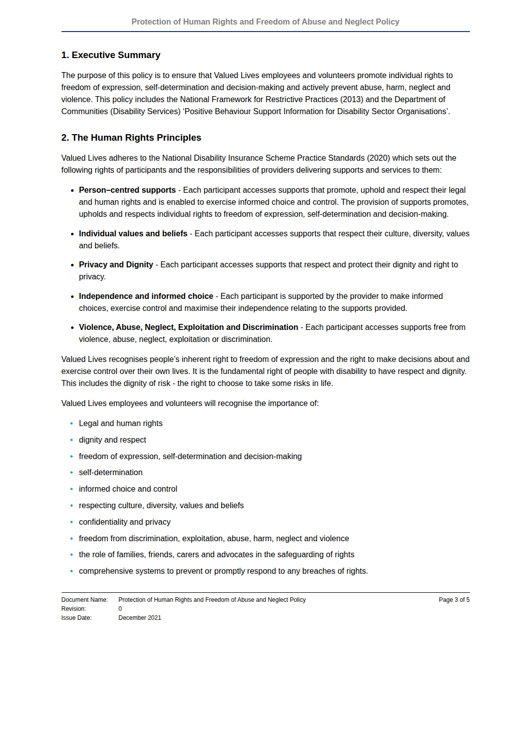Protection of Human Rights and Freedom of Abuse and Neglect Policy
1. Executive Summary
The purpose of this policy is to ensure that Valued Lives employees and volunteers promote individual rights to freedom of expression, self-determination and decision-making and actively prevent abuse, harm, neglect and violence. This policy includes the National Framework for Restrictive Practices (2013) and the Department of Communities (Disability Services) ‘Positive Behaviour Support Information for Disability Sector Organisations’.
2. The Human Rights Principles
Valued Lives adheres to the National Disability Insurance Scheme Practice Standards (2020) which sets out the following rights of participants and the responsibilities of providers delivering supports and services to them:
Person–centred supports - Each participant accesses supports that promote, uphold and respect their legal and human rights and is enabled to exercise informed choice and control. The provision of supports promotes, upholds and respects individual rights to freedom of expression, self-determination and decision-making.
Individual values and beliefs - Each participant accesses supports that respect their culture, diversity, values and beliefs.
Privacy and Dignity - Each participant accesses supports that respect and protect their dignity and right to privacy.
Independence and informed choice - Each participant is supported by the provider to make informed choices, exercise control and maximise their independence relating to the supports provided.
Violence, Abuse, Neglect, Exploitation and Discrimination - Each participant accesses supports free from violence, abuse, neglect, exploitation or discrimination.
Valued Lives recognises people’s inherent right to freedom of expression and the right to make decisions about and exercise control over their own lives. It is the fundamental right of people with disability to have respect and dignity. This includes the dignity of risk - the right to choose to take some risks in life.
Valued Lives employees and volunteers will recognise the importance of:
Legal and human rights
dignity and respect
freedom of expression, self-determination and decision-making
self-determination
informed choice and control
respecting culture, diversity, values and beliefs
confidentiality and privacy
freedom from discrimination, exploitation, abuse, harm, neglect and violence
the role of families, friends, carers and advocates in the safeguarding of rights
comprehensive systems to prevent or promptly respond to any breaches of rights.
| Document Name: | Protection of Human Rights and Freedom of Abuse and Neglect Policy | Page 3 of 5 |
| Revision: | 0 | |
| Issue Date: | December 2021 | |